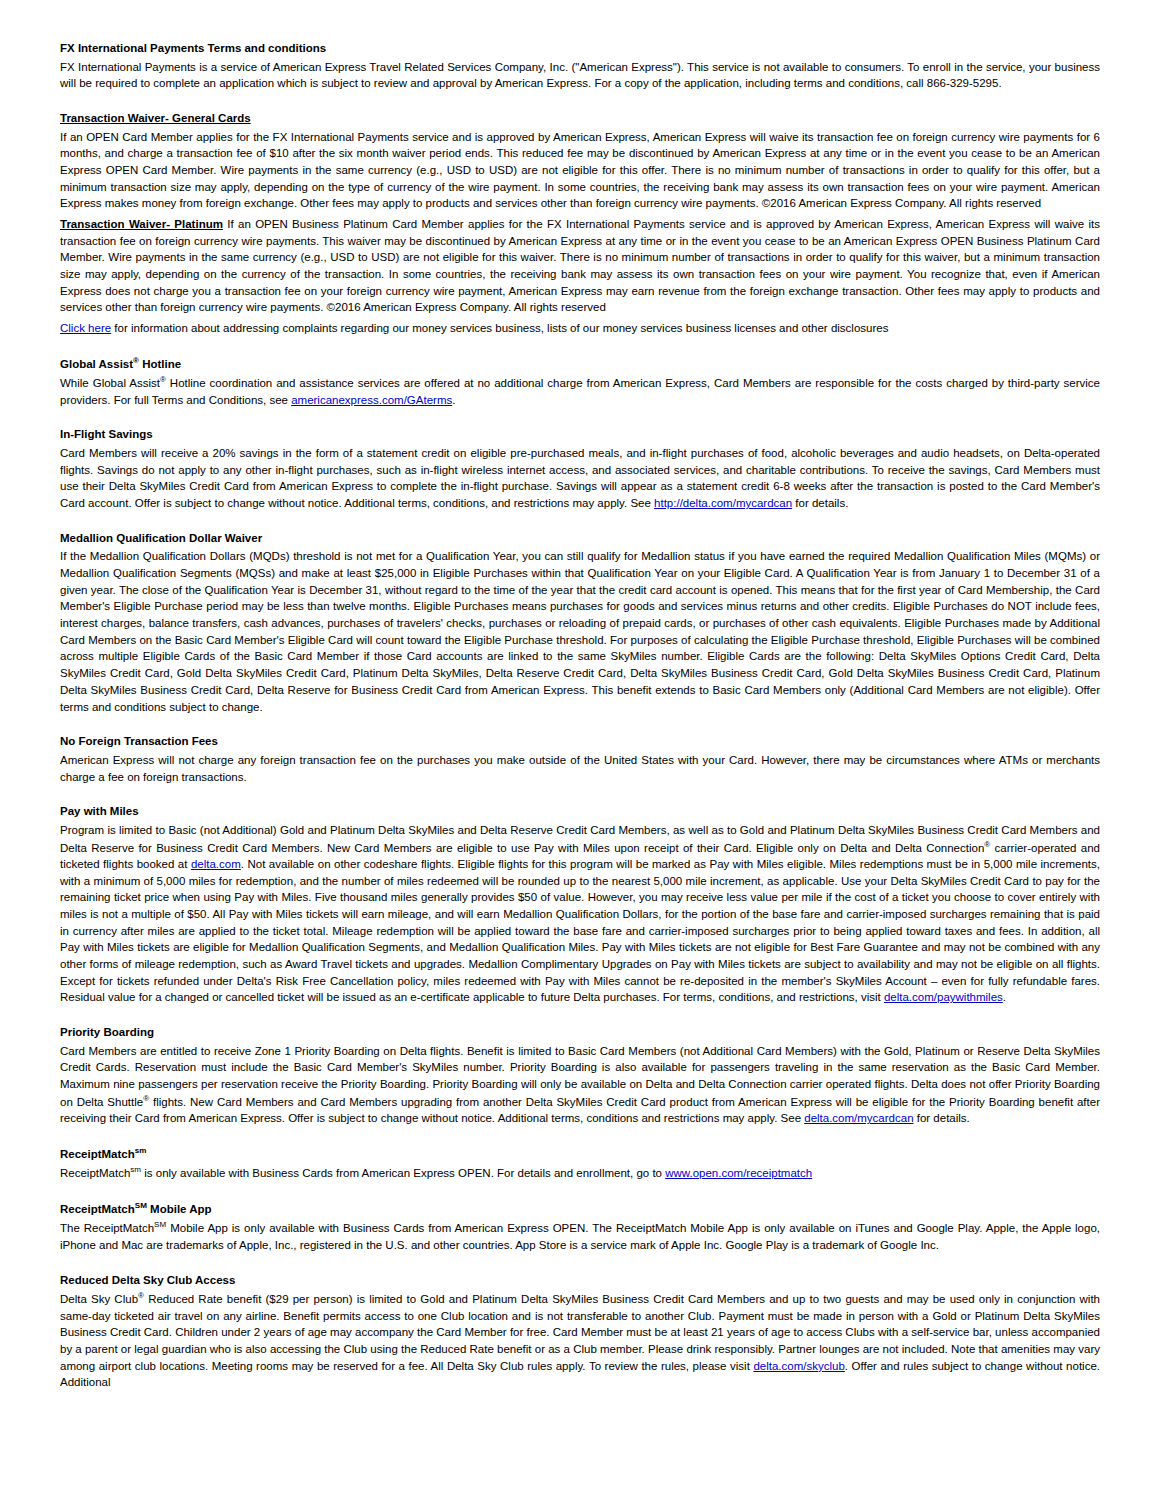FX International Payments Terms and conditions
FX International Payments is a service of American Express Travel Related Services Company, Inc. ("American Express"). This service is not available to consumers. To enroll in the service, your business will be required to complete an application which is subject to review and approval by American Express. For a copy of the application, including terms and conditions, call 866-329-5295.
Transaction Waiver- General Cards
If an OPEN Card Member applies for the FX International Payments service and is approved by American Express, American Express will waive its transaction fee on foreign currency wire payments for 6 months, and charge a transaction fee of $10 after the six month waiver period ends. This reduced fee may be discontinued by American Express at any time or in the event you cease to be an American Express OPEN Card Member. Wire payments in the same currency (e.g., USD to USD) are not eligible for this offer. There is no minimum number of transactions in order to qualify for this offer, but a minimum transaction size may apply, depending on the type of currency of the wire payment. In some countries, the receiving bank may assess its own transaction fees on your wire payment. American Express makes money from foreign exchange. Other fees may apply to products and services other than foreign currency wire payments. ©2016 American Express Company. All rights reserved
Transaction Waiver- Platinum If an OPEN Business Platinum Card Member applies for the FX International Payments service and is approved by American Express, American Express will waive its transaction fee on foreign currency wire payments. This waiver may be discontinued by American Express at any time or in the event you cease to be an American Express OPEN Business Platinum Card Member. Wire payments in the same currency (e.g., USD to USD) are not eligible for this waiver. There is no minimum number of transactions in order to qualify for this waiver, but a minimum transaction size may apply, depending on the currency of the transaction. In some countries, the receiving bank may assess its own transaction fees on your wire payment. You recognize that, even if American Express does not charge you a transaction fee on your foreign currency wire payment, American Express may earn revenue from the foreign exchange transaction. Other fees may apply to products and services other than foreign currency wire payments. ©2016 American Express Company. All rights reserved
Click here for information about addressing complaints regarding our money services business, lists of our money services business licenses and other disclosures
Global Assist® Hotline
While Global Assist® Hotline coordination and assistance services are offered at no additional charge from American Express, Card Members are responsible for the costs charged by third-party service providers. For full Terms and Conditions, see americanexpress.com/GAterms.
In-Flight Savings
Card Members will receive a 20% savings in the form of a statement credit on eligible pre-purchased meals, and in-flight purchases of food, alcoholic beverages and audio headsets, on Delta-operated flights. Savings do not apply to any other in-flight purchases, such as in-flight wireless internet access, and associated services, and charitable contributions. To receive the savings, Card Members must use their Delta SkyMiles Credit Card from American Express to complete the in-flight purchase. Savings will appear as a statement credit 6-8 weeks after the transaction is posted to the Card Member's Card account. Offer is subject to change without notice. Additional terms, conditions, and restrictions may apply. See http://delta.com/mycardcan for details.
Medallion Qualification Dollar Waiver
If the Medallion Qualification Dollars (MQDs) threshold is not met for a Qualification Year, you can still qualify for Medallion status if you have earned the required Medallion Qualification Miles (MQMs) or Medallion Qualification Segments (MQSs) and make at least $25,000 in Eligible Purchases within that Qualification Year on your Eligible Card. A Qualification Year is from January 1 to December 31 of a given year. The close of the Qualification Year is December 31, without regard to the time of the year that the credit card account is opened. This means that for the first year of Card Membership, the Card Member's Eligible Purchase period may be less than twelve months. Eligible Purchases means purchases for goods and services minus returns and other credits. Eligible Purchases do NOT include fees, interest charges, balance transfers, cash advances, purchases of travelers' checks, purchases or reloading of prepaid cards, or purchases of other cash equivalents. Eligible Purchases made by Additional Card Members on the Basic Card Member's Eligible Card will count toward the Eligible Purchase threshold. For purposes of calculating the Eligible Purchase threshold, Eligible Purchases will be combined across multiple Eligible Cards of the Basic Card Member if those Card accounts are linked to the same SkyMiles number. Eligible Cards are the following: Delta SkyMiles Options Credit Card, Delta SkyMiles Credit Card, Gold Delta SkyMiles Credit Card, Platinum Delta SkyMiles, Delta Reserve Credit Card, Delta SkyMiles Business Credit Card, Gold Delta SkyMiles Business Credit Card, Platinum Delta SkyMiles Business Credit Card, Delta Reserve for Business Credit Card from American Express. This benefit extends to Basic Card Members only (Additional Card Members are not eligible). Offer terms and conditions subject to change.
No Foreign Transaction Fees
American Express will not charge any foreign transaction fee on the purchases you make outside of the United States with your Card. However, there may be circumstances where ATMs or merchants charge a fee on foreign transactions.
Pay with Miles
Program is limited to Basic (not Additional) Gold and Platinum Delta SkyMiles and Delta Reserve Credit Card Members, as well as to Gold and Platinum Delta SkyMiles Business Credit Card Members and Delta Reserve for Business Credit Card Members. New Card Members are eligible to use Pay with Miles upon receipt of their Card. Eligible only on Delta and Delta Connection® carrier-operated and ticketed flights booked at delta.com. Not available on other codeshare flights. Eligible flights for this program will be marked as Pay with Miles eligible. Miles redemptions must be in 5,000 mile increments, with a minimum of 5,000 miles for redemption, and the number of miles redeemed will be rounded up to the nearest 5,000 mile increment, as applicable. Use your Delta SkyMiles Credit Card to pay for the remaining ticket price when using Pay with Miles. Five thousand miles generally provides $50 of value. However, you may receive less value per mile if the cost of a ticket you choose to cover entirely with miles is not a multiple of $50. All Pay with Miles tickets will earn mileage, and will earn Medallion Qualification Dollars, for the portion of the base fare and carrier-imposed surcharges remaining that is paid in currency after miles are applied to the ticket total. Mileage redemption will be applied toward the base fare and carrier-imposed surcharges prior to being applied toward taxes and fees. In addition, all Pay with Miles tickets are eligible for Medallion Qualification Segments, and Medallion Qualification Miles. Pay with Miles tickets are not eligible for Best Fare Guarantee and may not be combined with any other forms of mileage redemption, such as Award Travel tickets and upgrades. Medallion Complimentary Upgrades on Pay with Miles tickets are subject to availability and may not be eligible on all flights. Except for tickets refunded under Delta's Risk Free Cancellation policy, miles redeemed with Pay with Miles cannot be re-deposited in the member's SkyMiles Account – even for fully refundable fares. Residual value for a changed or cancelled ticket will be issued as an e-certificate applicable to future Delta purchases. For terms, conditions, and restrictions, visit delta.com/paywithmiles.
Priority Boarding
Card Members are entitled to receive Zone 1 Priority Boarding on Delta flights. Benefit is limited to Basic Card Members (not Additional Card Members) with the Gold, Platinum or Reserve Delta SkyMiles Credit Cards. Reservation must include the Basic Card Member's SkyMiles number. Priority Boarding is also available for passengers traveling in the same reservation as the Basic Card Member. Maximum nine passengers per reservation receive the Priority Boarding. Priority Boarding will only be available on Delta and Delta Connection carrier operated flights. Delta does not offer Priority Boarding on Delta Shuttle® flights. New Card Members and Card Members upgrading from another Delta SkyMiles Credit Card product from American Express will be eligible for the Priority Boarding benefit after receiving their Card from American Express. Offer is subject to change without notice. Additional terms, conditions and restrictions may apply. See delta.com/mycardcan for details.
ReceiptMatchsm
ReceiptMatchsm is only available with Business Cards from American Express OPEN. For details and enrollment, go to www.open.com/receiptmatch
ReceiptMatchSM Mobile App
The ReceiptMatchSM Mobile App is only available with Business Cards from American Express OPEN. The ReceiptMatch Mobile App is only available on iTunes and Google Play. Apple, the Apple logo, iPhone and Mac are trademarks of Apple, Inc., registered in the U.S. and other countries. App Store is a service mark of Apple Inc. Google Play is a trademark of Google Inc.
Reduced Delta Sky Club Access
Delta Sky Club® Reduced Rate benefit ($29 per person) is limited to Gold and Platinum Delta SkyMiles Business Credit Card Members and up to two guests and may be used only in conjunction with same-day ticketed air travel on any airline. Benefit permits access to one Club location and is not transferable to another Club. Payment must be made in person with a Gold or Platinum Delta SkyMiles Business Credit Card. Children under 2 years of age may accompany the Card Member for free. Card Member must be at least 21 years of age to access Clubs with a self-service bar, unless accompanied by a parent or legal guardian who is also accessing the Club using the Reduced Rate benefit or as a Club member. Please drink responsibly. Partner lounges are not included. Note that amenities may vary among airport club locations. Meeting rooms may be reserved for a fee. All Delta Sky Club rules apply. To review the rules, please visit delta.com/skyclub. Offer and rules subject to change without notice. Additional